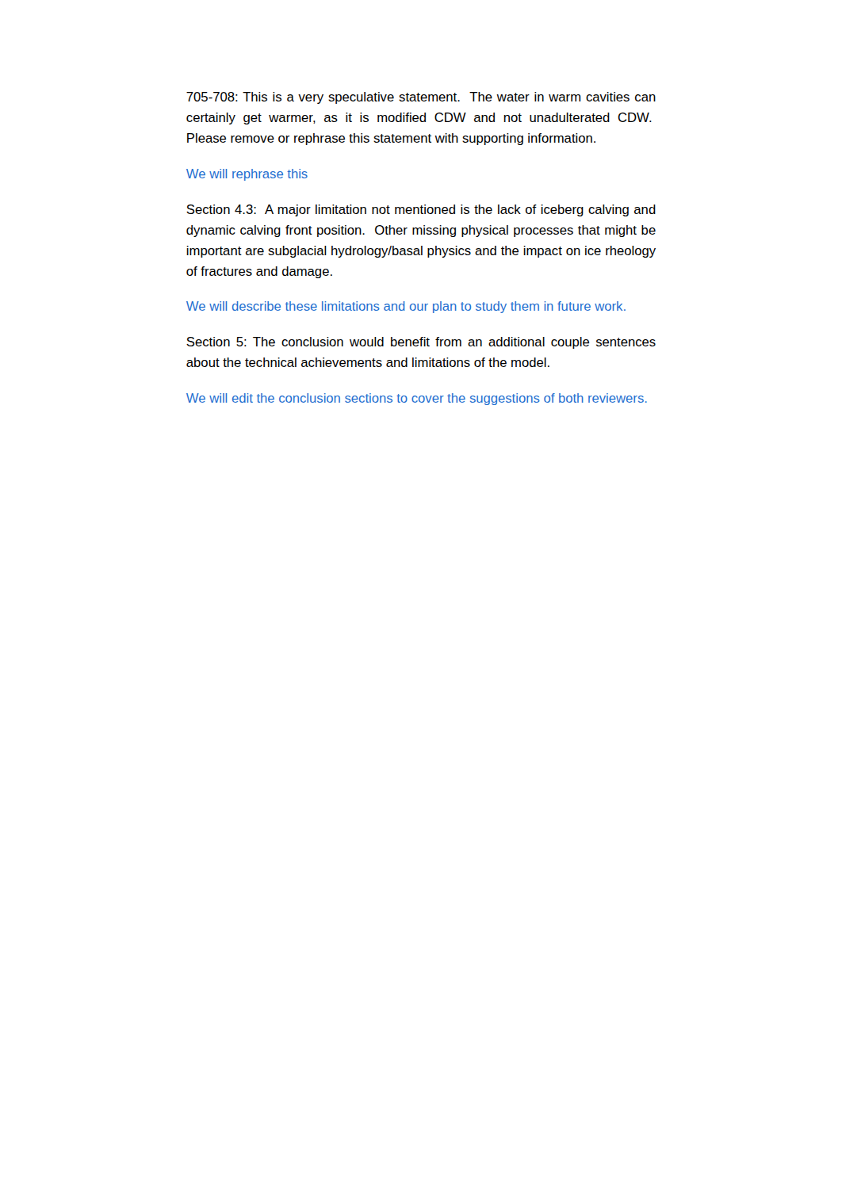705-708: This is a very speculative statement. The water in warm cavities can certainly get warmer, as it is modified CDW and not unadulterated CDW. Please remove or rephrase this statement with supporting information.
We will rephrase this
Section 4.3: A major limitation not mentioned is the lack of iceberg calving and dynamic calving front position. Other missing physical processes that might be important are subglacial hydrology/basal physics and the impact on ice rheology of fractures and damage.
We will describe these limitations and our plan to study them in future work.
Section 5: The conclusion would benefit from an additional couple sentences about the technical achievements and limitations of the model.
We will edit the conclusion sections to cover the suggestions of both reviewers.